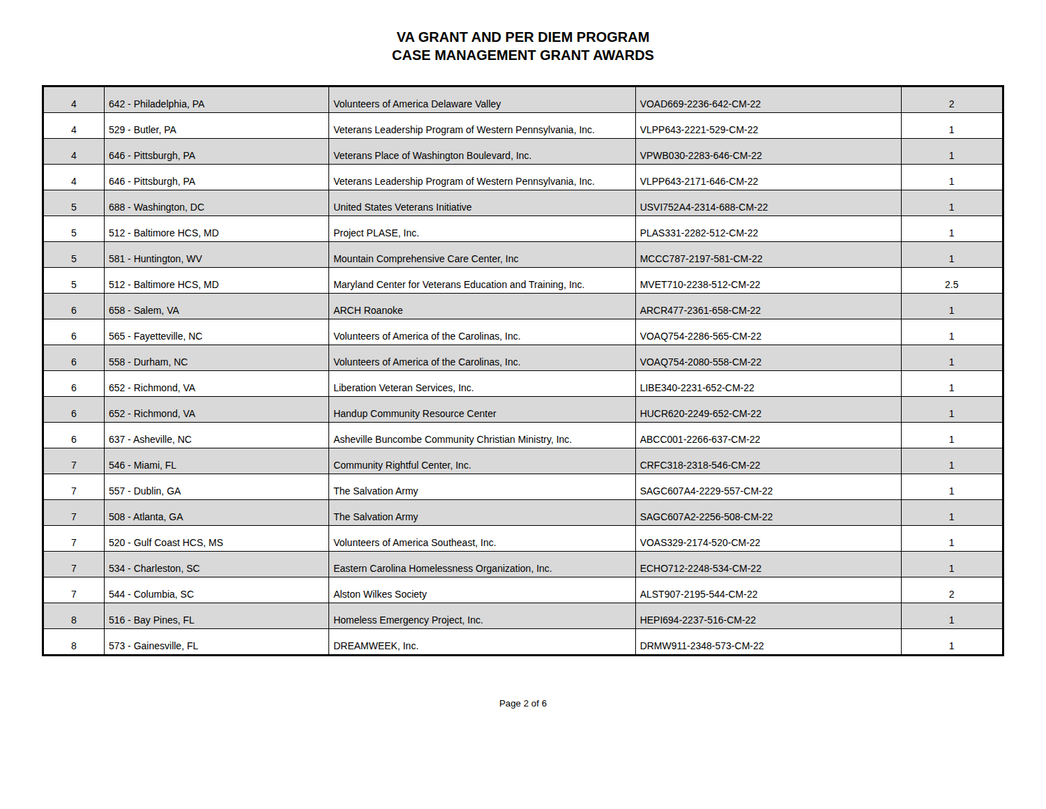VA GRANT AND PER DIEM PROGRAM
CASE MANAGEMENT GRANT AWARDS
| 4 | 642 - Philadelphia, PA | Volunteers of America Delaware Valley | VOAD669-2236-642-CM-22 | 2 |
| 4 | 529 - Butler, PA | Veterans Leadership Program of Western Pennsylvania, Inc. | VLPP643-2221-529-CM-22 | 1 |
| 4 | 646 - Pittsburgh, PA | Veterans Place of Washington Boulevard, Inc. | VPWB030-2283-646-CM-22 | 1 |
| 4 | 646 - Pittsburgh, PA | Veterans Leadership Program of Western Pennsylvania, Inc. | VLPP643-2171-646-CM-22 | 1 |
| 5 | 688 - Washington, DC | United States Veterans Initiative | USVI752A4-2314-688-CM-22 | 1 |
| 5 | 512 - Baltimore HCS, MD | Project PLASE, Inc. | PLAS331-2282-512-CM-22 | 1 |
| 5 | 581 - Huntington, WV | Mountain Comprehensive Care Center, Inc | MCCC787-2197-581-CM-22 | 1 |
| 5 | 512 - Baltimore HCS, MD | Maryland Center for Veterans Education and Training, Inc. | MVET710-2238-512-CM-22 | 2.5 |
| 6 | 658 - Salem, VA | ARCH Roanoke | ARCR477-2361-658-CM-22 | 1 |
| 6 | 565 - Fayetteville, NC | Volunteers of America of the Carolinas, Inc. | VOAQ754-2286-565-CM-22 | 1 |
| 6 | 558 - Durham, NC | Volunteers of America of the Carolinas, Inc. | VOAQ754-2080-558-CM-22 | 1 |
| 6 | 652 - Richmond, VA | Liberation Veteran Services, Inc. | LIBE340-2231-652-CM-22 | 1 |
| 6 | 652 - Richmond, VA | Handup Community Resource Center | HUCR620-2249-652-CM-22 | 1 |
| 6 | 637 - Asheville, NC | Asheville Buncombe Community Christian Ministry, Inc. | ABCC001-2266-637-CM-22 | 1 |
| 7 | 546 - Miami, FL | Community Rightful Center, Inc. | CRFC318-2318-546-CM-22 | 1 |
| 7 | 557 - Dublin, GA | The Salvation Army | SAGC607A4-2229-557-CM-22 | 1 |
| 7 | 508 - Atlanta, GA | The Salvation Army | SAGC607A2-2256-508-CM-22 | 1 |
| 7 | 520 - Gulf Coast HCS, MS | Volunteers of America Southeast, Inc. | VOAS329-2174-520-CM-22 | 1 |
| 7 | 534 - Charleston, SC | Eastern Carolina Homelessness Organization, Inc. | ECHO712-2248-534-CM-22 | 1 |
| 7 | 544 - Columbia, SC | Alston Wilkes Society | ALST907-2195-544-CM-22 | 2 |
| 8 | 516 - Bay Pines, FL | Homeless Emergency Project, Inc. | HEPI694-2237-516-CM-22 | 1 |
| 8 | 573 - Gainesville, FL | DREAMWEEK, Inc. | DRMW911-2348-573-CM-22 | 1 |
Page 2 of 6